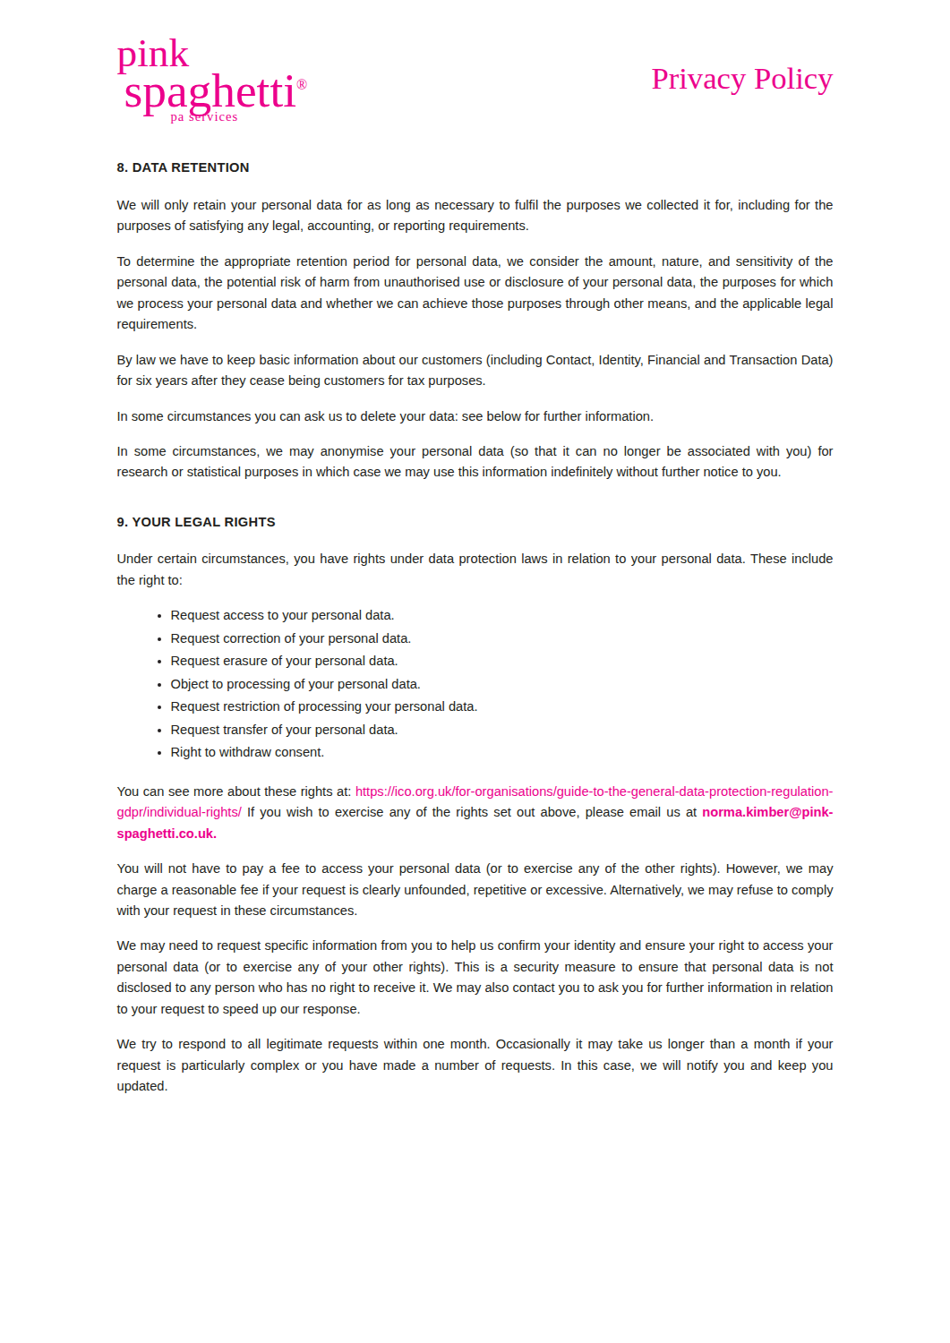pink spaghetti® pa services
Privacy Policy
8. Data Retention
We will only retain your personal data for as long as necessary to fulfil the purposes we collected it for, including for the purposes of satisfying any legal, accounting, or reporting requirements.
To determine the appropriate retention period for personal data, we consider the amount, nature, and sensitivity of the personal data, the potential risk of harm from unauthorised use or disclosure of your personal data, the purposes for which we process your personal data and whether we can achieve those purposes through other means, and the applicable legal requirements.
By law we have to keep basic information about our customers (including Contact, Identity, Financial and Transaction Data) for six years after they cease being customers for tax purposes.
In some circumstances you can ask us to delete your data: see below for further information.
In some circumstances, we may anonymise your personal data (so that it can no longer be associated with you) for research or statistical purposes in which case we may use this information indefinitely without further notice to you.
9. Your Legal Rights
Under certain circumstances, you have rights under data protection laws in relation to your personal data. These include the right to:
Request access to your personal data.
Request correction of your personal data.
Request erasure of your personal data.
Object to processing of your personal data.
Request restriction of processing your personal data.
Request transfer of your personal data.
Right to withdraw consent.
You can see more about these rights at: https://ico.org.uk/for-organisations/guide-to-the-general-data-protection-regulation-gdpr/individual-rights/ If you wish to exercise any of the rights set out above, please email us at norma.kimber@pink-spaghetti.co.uk.
You will not have to pay a fee to access your personal data (or to exercise any of the other rights). However, we may charge a reasonable fee if your request is clearly unfounded, repetitive or excessive. Alternatively, we may refuse to comply with your request in these circumstances.
We may need to request specific information from you to help us confirm your identity and ensure your right to access your personal data (or to exercise any of your other rights). This is a security measure to ensure that personal data is not disclosed to any person who has no right to receive it. We may also contact you to ask you for further information in relation to your request to speed up our response.
We try to respond to all legitimate requests within one month. Occasionally it may take us longer than a month if your request is particularly complex or you have made a number of requests. In this case, we will notify you and keep you updated.